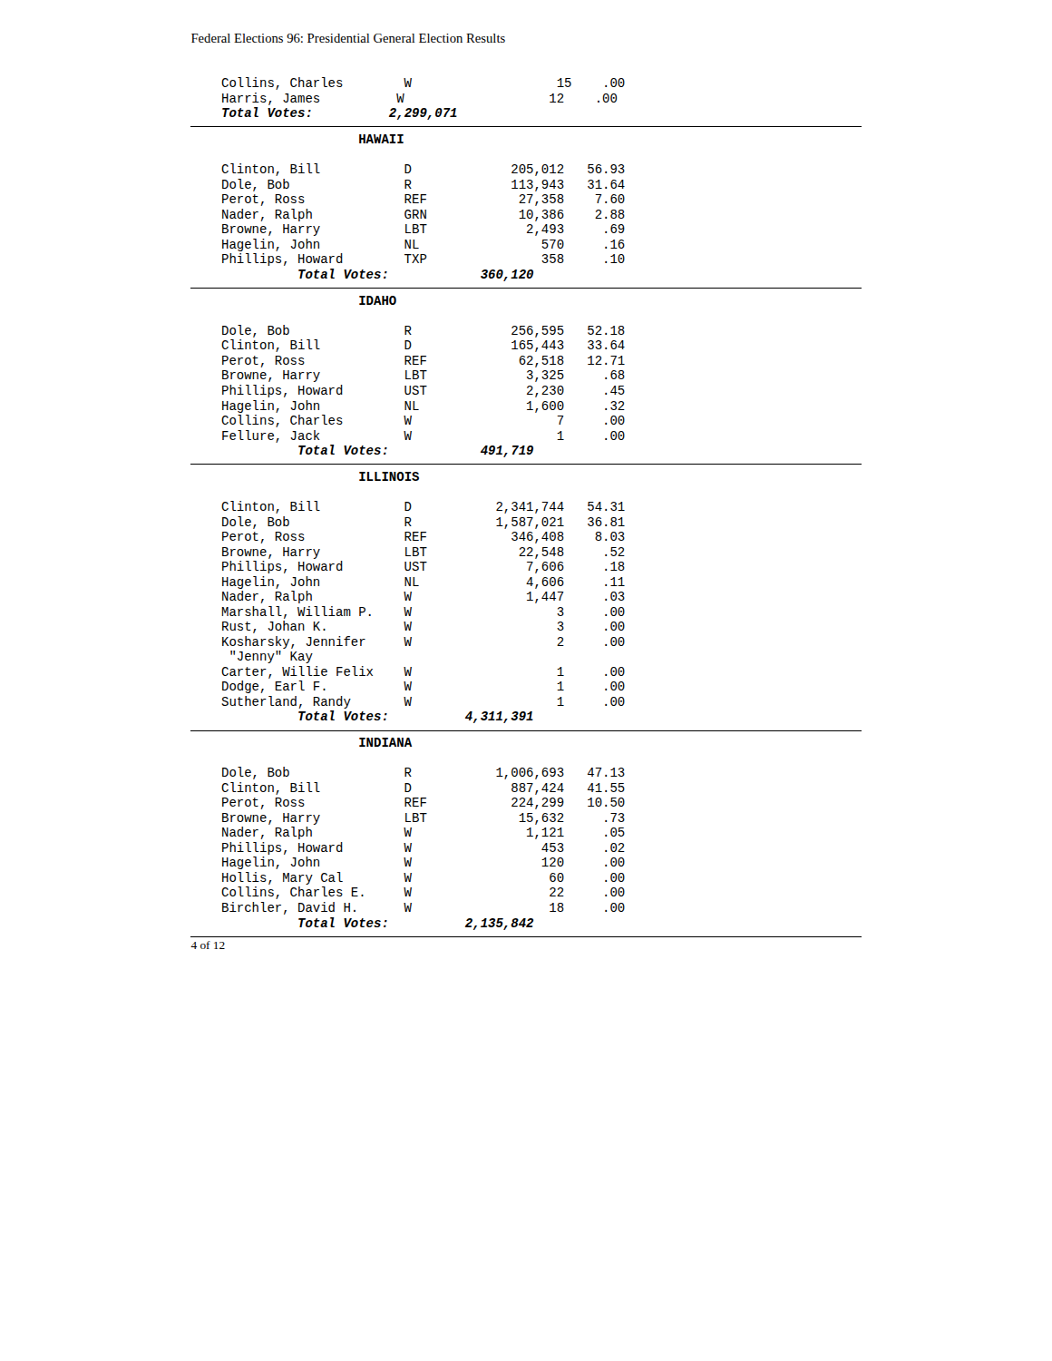Federal Elections 96: Presidential General Election Results
Collins, Charles        W                   15    .00
Harris, James          W                   12    .00
Total Votes:          2,299,071
                  HAWAII

Clinton, Bill           D             205,012   56.93
Dole, Bob               R             113,943   31.64
Perot, Ross             REF            27,358    7.60
Nader, Ralph            GRN            10,386    2.88
Browne, Harry           LBT             2,493     .69
Hagelin, John           NL                570     .16
Phillips, Howard        TXP               358     .10
          Total Votes:            360,120
                  IDAHO

Dole, Bob               R             256,595   52.18
Clinton, Bill           D             165,443   33.64
Perot, Ross             REF            62,518   12.71
Browne, Harry           LBT             3,325     .68
Phillips, Howard        UST             2,230     .45
Hagelin, John           NL              1,600     .32
Collins, Charles        W                   7     .00
Fellure, Jack           W                   1     .00
          Total Votes:            491,719
                  ILLINOIS

Clinton, Bill           D           2,341,744   54.31
Dole, Bob               R           1,587,021   36.81
Perot, Ross             REF           346,408    8.03
Browne, Harry           LBT            22,548     .52
Phillips, Howard        UST             7,606     .18
Hagelin, John           NL              4,606     .11
Nader, Ralph            W               1,447     .03
Marshall, William P.    W                   3     .00
Rust, Johan K.          W                   3     .00
Kosharsky, Jennifer     W                   2     .00
 "Jenny" Kay
Carter, Willie Felix    W                   1     .00
Dodge, Earl F.          W                   1     .00
Sutherland, Randy       W                   1     .00
          Total Votes:          4,311,391
                  INDIANA

Dole, Bob               R           1,006,693   47.13
Clinton, Bill           D             887,424   41.55
Perot, Ross             REF           224,299   10.50
Browne, Harry           LBT            15,632     .73
Nader, Ralph            W               1,121     .05
Phillips, Howard        W                 453     .02
Hagelin, John           W                 120     .00
Hollis, Mary Cal        W                  60     .00
Collins, Charles E.     W                  22     .00
Birchler, David H.      W                  18     .00
          Total Votes:          2,135,842
4 of 12